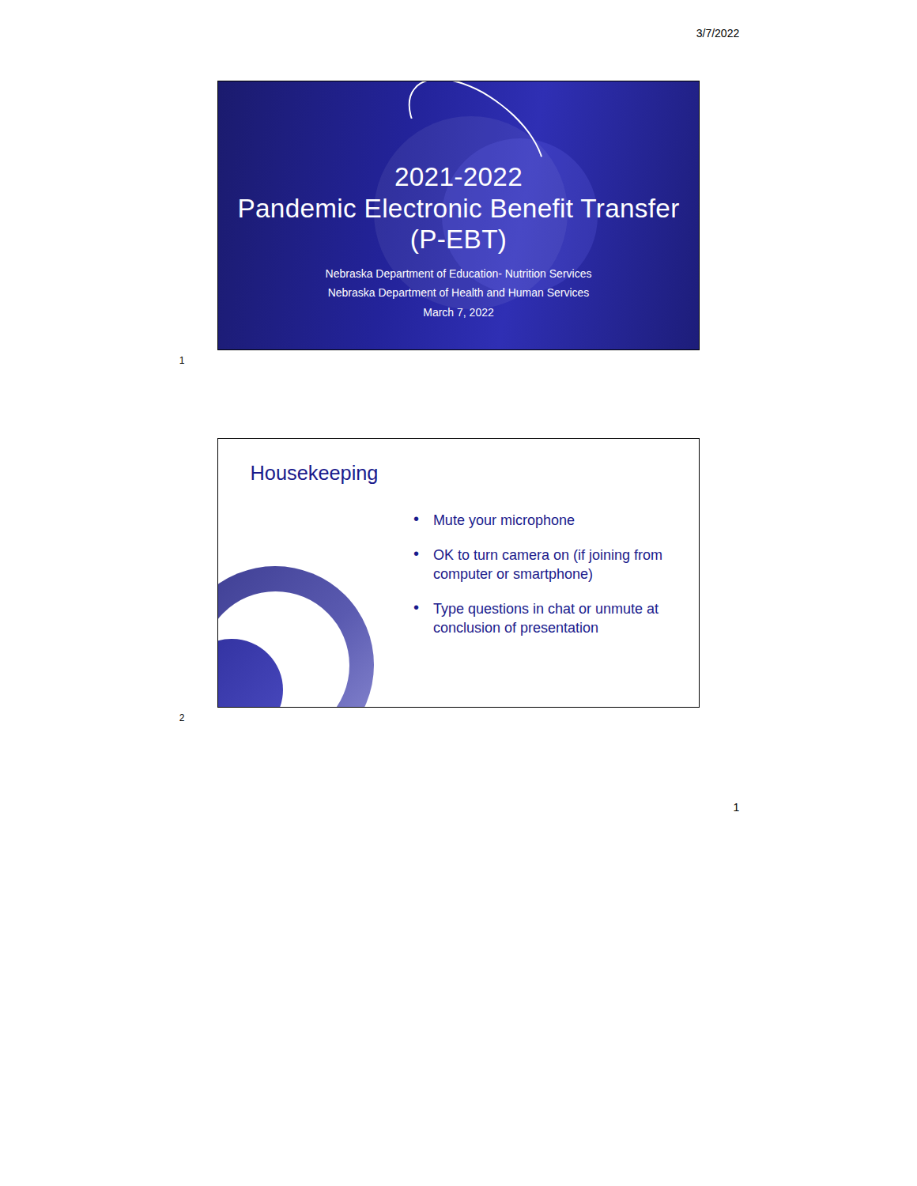3/7/2022
2021-2022
Pandemic Electronic Benefit Transfer
(P-EBT)
Nebraska Department of Education- Nutrition Services
Nebraska Department of Health and Human Services
March 7, 2022
1
Housekeeping
Mute your microphone
OK to turn camera on (if joining from computer or smartphone)
Type questions in chat or unmute at conclusion of presentation
2
1